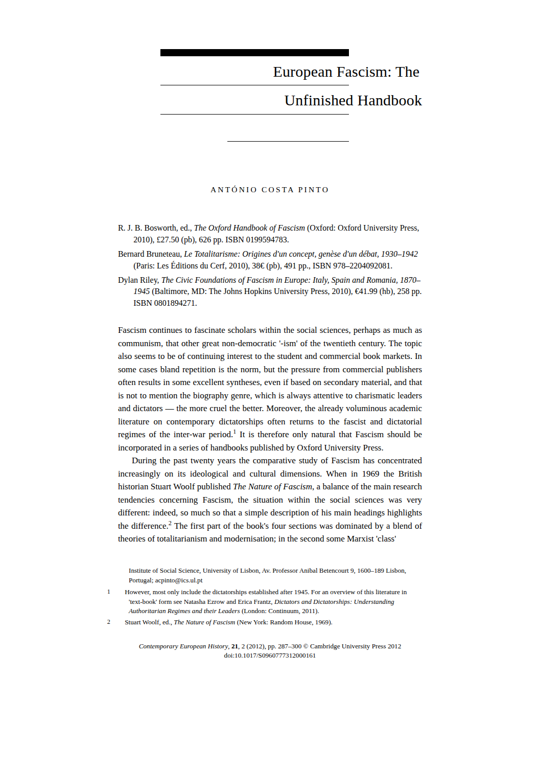European Fascism: The
Unfinished Handbook
António Costa Pinto
R. J. B. Bosworth, ed., The Oxford Handbook of Fascism (Oxford: Oxford University Press, 2010), £27.50 (pb), 626 pp. ISBN 0199594783.
Bernard Bruneteau, Le Totalitarisme: Origines d'un concept, genèse d'un débat, 1930–1942 (Paris: Les Éditions du Cerf, 2010), 38€ (pb), 491 pp., ISBN 978–2204092081.
Dylan Riley, The Civic Foundations of Fascism in Europe: Italy, Spain and Romania, 1870–1945 (Baltimore, MD: The Johns Hopkins University Press, 2010), €41.99 (hb), 258 pp. ISBN 0801894271.
Fascism continues to fascinate scholars within the social sciences, perhaps as much as communism, that other great non-democratic '-ism' of the twentieth century. The topic also seems to be of continuing interest to the student and commercial book markets. In some cases bland repetition is the norm, but the pressure from commercial publishers often results in some excellent syntheses, even if based on secondary material, and that is not to mention the biography genre, which is always attentive to charismatic leaders and dictators — the more cruel the better. Moreover, the already voluminous academic literature on contemporary dictatorships often returns to the fascist and dictatorial regimes of the inter-war period.1 It is therefore only natural that Fascism should be incorporated in a series of handbooks published by Oxford University Press.
During the past twenty years the comparative study of Fascism has concentrated increasingly on its ideological and cultural dimensions. When in 1969 the British historian Stuart Woolf published The Nature of Fascism, a balance of the main research tendencies concerning Fascism, the situation within the social sciences was very different: indeed, so much so that a simple description of his main headings highlights the difference.2 The first part of the book's four sections was dominated by a blend of theories of totalitarianism and modernisation; in the second some Marxist 'class'
Institute of Social Science, University of Lisbon, Av. Professor Anibal Betencourt 9, 1600–189 Lisbon, Portugal; acpinto@ics.ul.pt
1 However, most only include the dictatorships established after 1945. For an overview of this literature in 'text-book' form see Natasha Ezrow and Erica Frantz, Dictators and Dictatorships: Understanding Authoritarian Regimes and their Leaders (London: Continuum, 2011).
2 Stuart Woolf, ed., The Nature of Fascism (New York: Random House, 1969).
Contemporary European History, 21, 2 (2012), pp. 287–300 © Cambridge University Press 2012
doi:10.1017/S0960777312000161